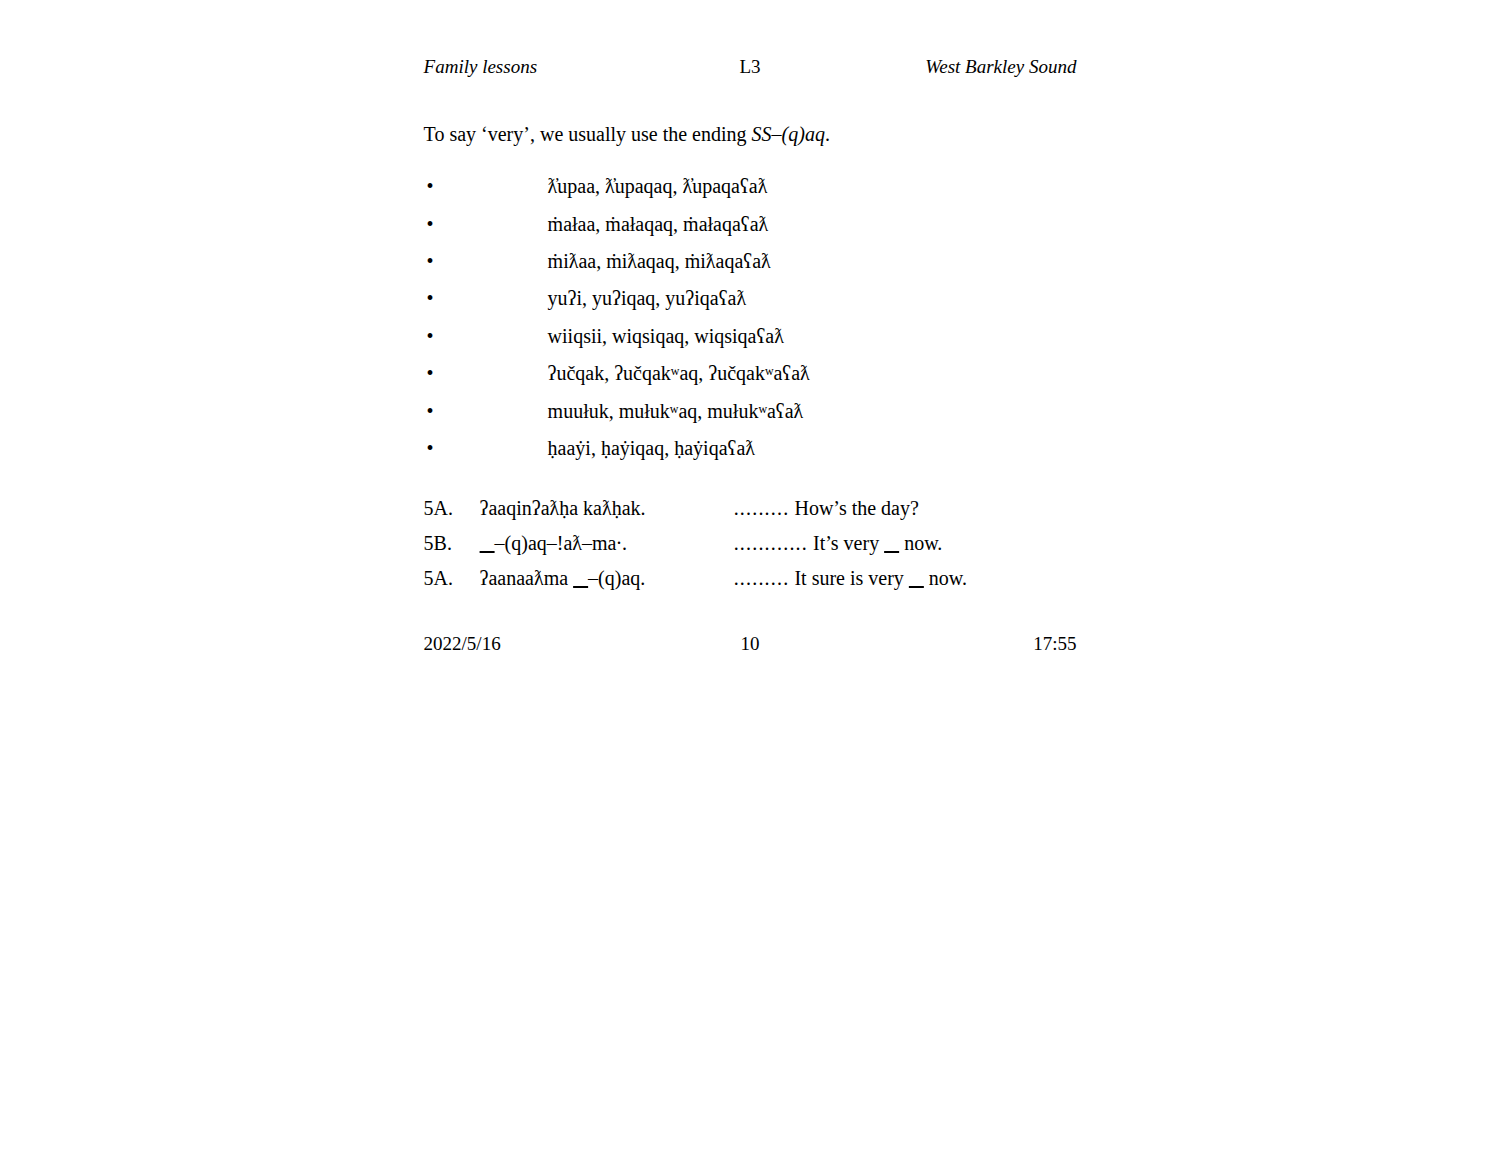Family lessons
L3
West Barkley Sound
To say ‘very’, we usually use the ending SS–(q)aq.
•ƛ̓upaa, ƛ̓upaqaq, ƛ̓upaqaʕaƛ
•ṁałaa, ṁałaqaq, ṁałaqaʕaƛ
•ṁiƛaa, ṁiƛaqaq, ṁiƛaqaʕaƛ
•yuʔi, yuʔiqaq, yuʔiqaʕaƛ
•wiiqsii, wiqsiqaq, wiqsiqaʕaƛ
•ʔučqak, ʔučqakʷaq, ʔučqakʷaʕaƛ
•muułuk, mułukʷaq, mułukʷaʕaƛ
•ḥaaẏi, ḥaẏiqaq, ḥaẏiqaʕaƛ
| 5A. | ʔaaqinʔaƛḥa kaƛḥak. | ......... How’s the day? |
| 5B. | –(q)aq–!aƛ–ma·. | ............ It’s very now. |
| 5A. | ʔaanaaƛma –(q)aq. | ......... It sure is very now. |
2022/5/16
10
17:55